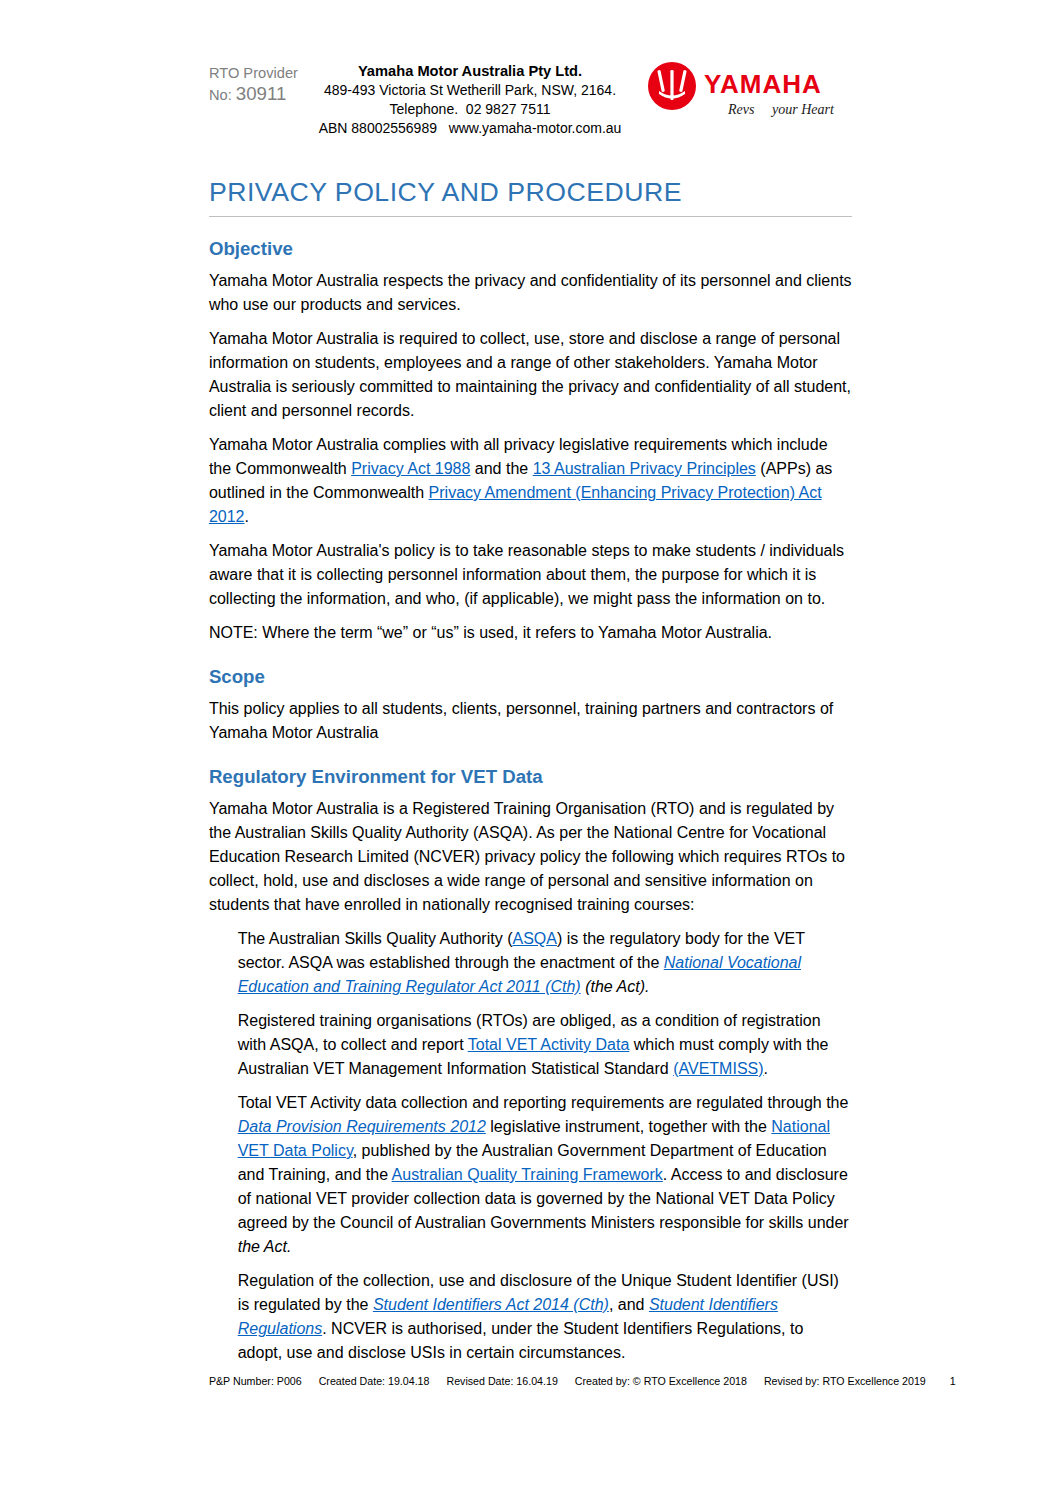RTO Provider
No: 30911
Yamaha Motor Australia Pty Ltd.
489-493 Victoria St Wetherill Park, NSW, 2164. Telephone. 02 9827 7511
ABN 88002556989 www.yamaha-motor.com.au
YAMAHA Revs your Heart
PRIVACY POLICY AND PROCEDURE
Objective
Yamaha Motor Australia respects the privacy and confidentiality of its personnel and clients who use our products and services.
Yamaha Motor Australia is required to collect, use, store and disclose a range of personal information on students, employees and a range of other stakeholders. Yamaha Motor Australia is seriously committed to maintaining the privacy and confidentiality of all student, client and personnel records.
Yamaha Motor Australia complies with all privacy legislative requirements which include the Commonwealth Privacy Act 1988 and the 13 Australian Privacy Principles (APPs) as outlined in the Commonwealth Privacy Amendment (Enhancing Privacy Protection) Act 2012.
Yamaha Motor Australia's policy is to take reasonable steps to make students / individuals aware that it is collecting personnel information about them, the purpose for which it is collecting the information, and who, (if applicable), we might pass the information on to.
NOTE: Where the term “we” or “us” is used, it refers to Yamaha Motor Australia.
Scope
This policy applies to all students, clients, personnel, training partners and contractors of Yamaha Motor Australia
Regulatory Environment for VET Data
Yamaha Motor Australia is a Registered Training Organisation (RTO) and is regulated by the Australian Skills Quality Authority (ASQA). As per the National Centre for Vocational Education Research Limited (NCVER) privacy policy the following which requires RTOs to collect, hold, use and discloses a wide range of personal and sensitive information on students that have enrolled in nationally recognised training courses:
The Australian Skills Quality Authority (ASQA) is the regulatory body for the VET sector. ASQA was established through the enactment of the National Vocational Education and Training Regulator Act 2011 (Cth) (the Act).
Registered training organisations (RTOs) are obliged, as a condition of registration with ASQA, to collect and report Total VET Activity Data which must comply with the Australian VET Management Information Statistical Standard (AVETMISS).
Total VET Activity data collection and reporting requirements are regulated through the Data Provision Requirements 2012 legislative instrument, together with the National VET Data Policy, published by the Australian Government Department of Education and Training, and the Australian Quality Training Framework. Access to and disclosure of national VET provider collection data is governed by the National VET Data Policy agreed by the Council of Australian Governments Ministers responsible for skills under the Act.
Regulation of the collection, use and disclosure of the Unique Student Identifier (USI) is regulated by the Student Identifiers Act 2014 (Cth), and Student Identifiers Regulations. NCVER is authorised, under the Student Identifiers Regulations, to adopt, use and disclose USIs in certain circumstances.
P&P Number: P006 Created Date: 19.04.18 Revised Date: 16.04.19 Created by: © RTO Excellence 2018 Revised by: RTO Excellence 2019
1